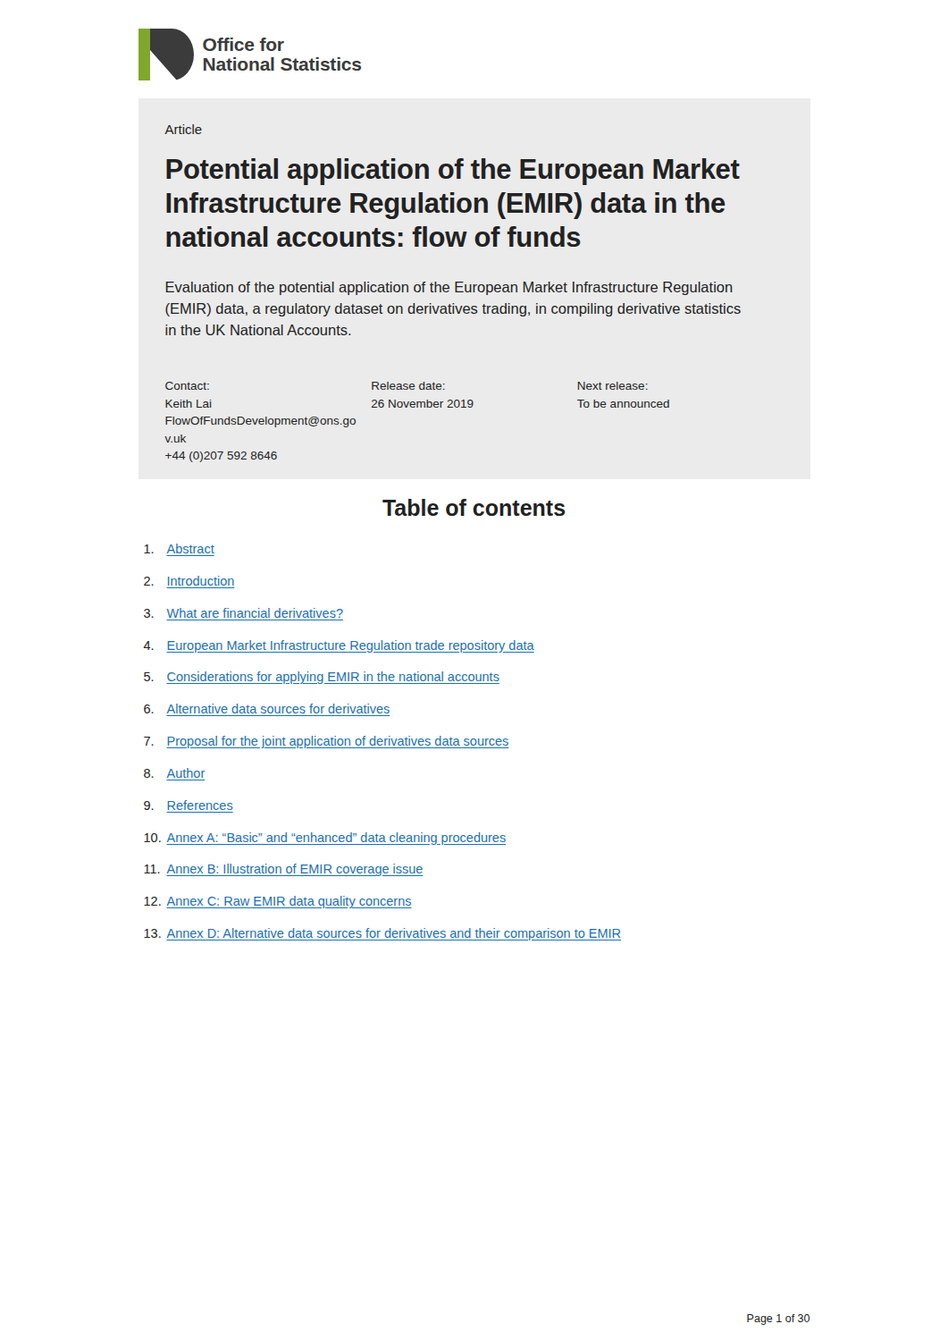Office for National Statistics
Article
Potential application of the European Market Infrastructure Regulation (EMIR) data in the national accounts: flow of funds
Evaluation of the potential application of the European Market Infrastructure Regulation (EMIR) data, a regulatory dataset on derivatives trading, in compiling derivative statistics in the UK National Accounts.
Contact: Keith Lai FlowOfFundsDevelopment@ons.gov.uk +44 (0)207 592 8646
Release date: 26 November 2019
Next release: To be announced
Table of contents
Abstract
Introduction
What are financial derivatives?
European Market Infrastructure Regulation trade repository data
Considerations for applying EMIR in the national accounts
Alternative data sources for derivatives
Proposal for the joint application of derivatives data sources
Author
References
Annex A: “Basic” and “enhanced” data cleaning procedures
Annex B: Illustration of EMIR coverage issue
Annex C: Raw EMIR data quality concerns
Annex D: Alternative data sources for derivatives and their comparison to EMIR
Page 1 of 30